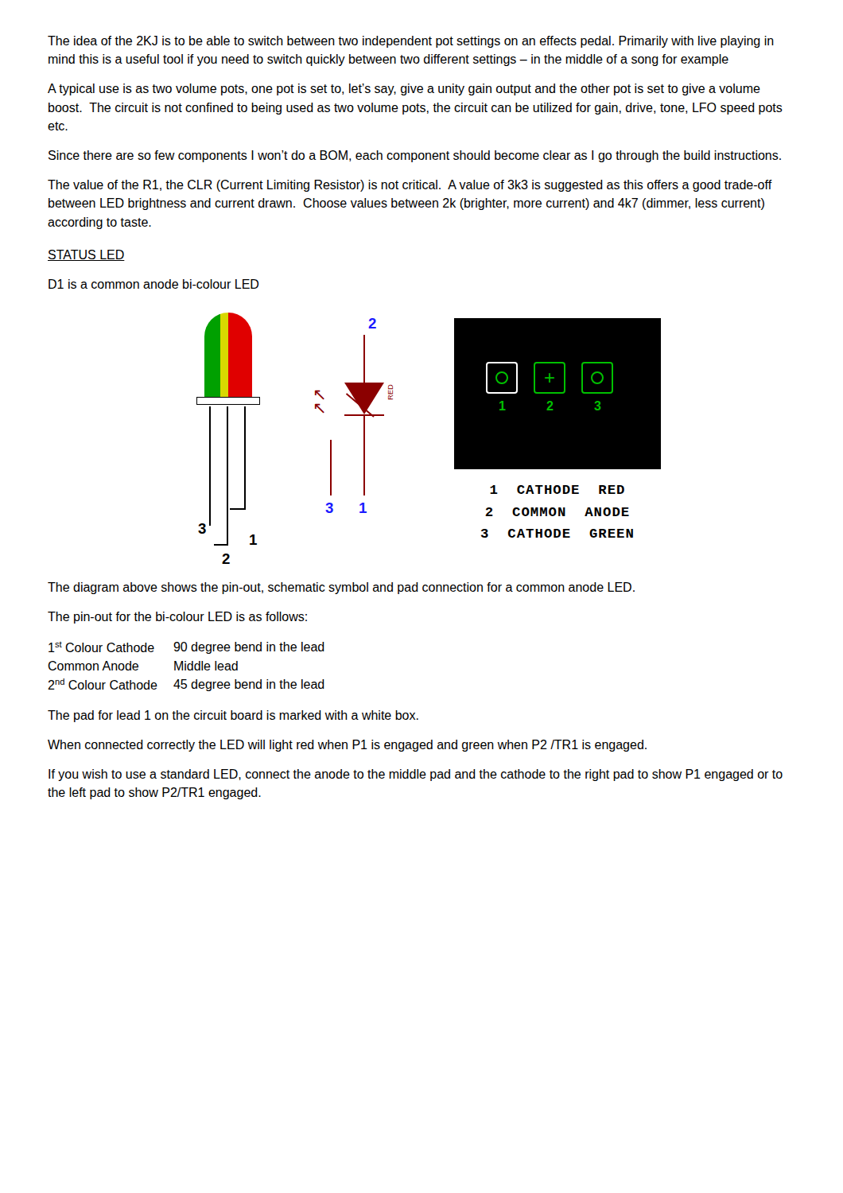The idea of the 2KJ is to be able to switch between two independent pot settings on an effects pedal. Primarily with live playing in mind this is a useful tool if you need to switch quickly between two different settings – in the middle of a song for example
A typical use is as two volume pots, one pot is set to, let’s say, give a unity gain output and the other pot is set to give a volume boost. The circuit is not confined to being used as two volume pots, the circuit can be utilized for gain, drive, tone, LFO speed pots etc.
Since there are so few components I won’t do a BOM, each component should become clear as I go through the build instructions.
The value of the R1, the CLR (Current Limiting Resistor) is not critical. A value of 3k3 is suggested as this offers a good trade-off between LED brightness and current drawn. Choose values between 2k (brighter, more current) and 4k7 (dimmer, less current) according to taste.
STATUS LED
D1 is a common anode bi-colour LED
| 3 2 1 | 2 RED ↖ ↖ 3 1 | + 1 2 3 1 CATHODE RED 2 COMMON ANODE 3 CATHODE GREEN |
The diagram above shows the pin-out, schematic symbol and pad connection for a common anode LED.
The pin-out for the bi-colour LED is as follows:
| 1 st Colour Cathode | 90 degree bend in the lead |
| Common Anode | Middle lead |
| 2 nd Colour Cathode | 45 degree bend in the lead |
The pad for lead 1 on the circuit board is marked with a white box.
When connected correctly the LED will light red when P1 is engaged and green when P2 /TR1 is engaged.
If you wish to use a standard LED, connect the anode to the middle pad and the cathode to the right pad to show P1 engaged or to the left pad to show P2/TR1 engaged.